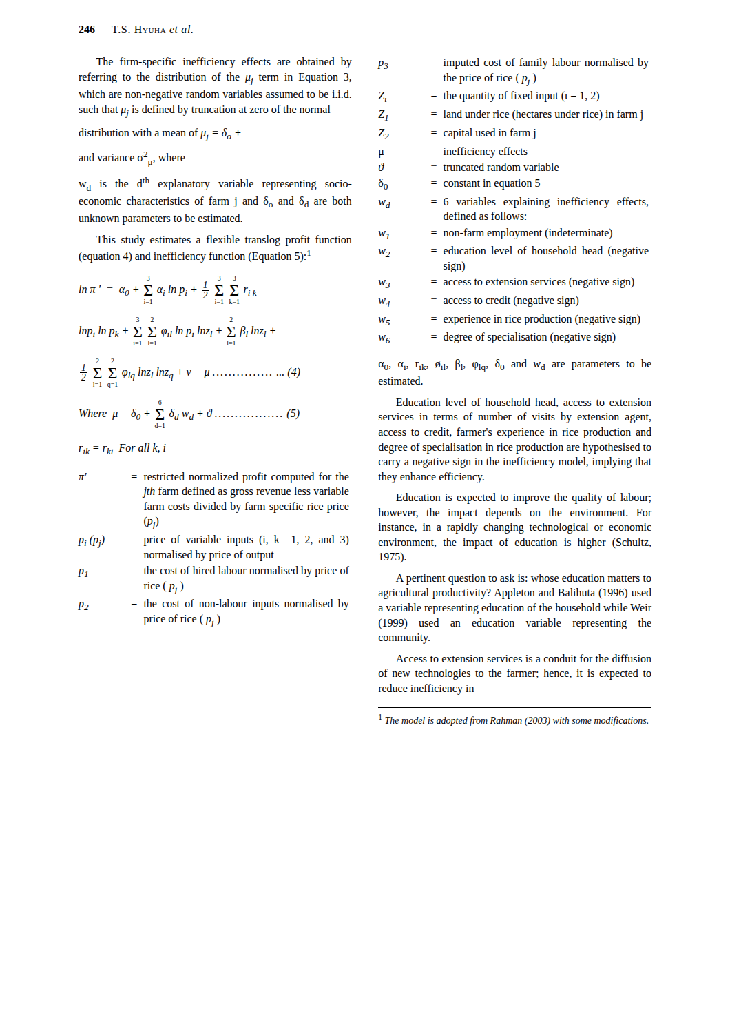246 T.S. Hyuha et al.
The firm-specific inefficiency effects are obtained by referring to the distribution of the μj term in Equation 3, which are non-negative random variables assumed to be i.i.d. such that μj is defined by truncation at zero of the normal
distribution with a mean of μj = δo +
and variance σ2μ, where
wd is the dth explanatory variable representing socio-economic characteristics of farm j and δo and δd are both unknown parameters to be estimated.
This study estimates a flexible translog profit function (equation 4) and inefficiency function (Equation 5):1
ln π ' = α0 + 3 Σi=1 αi ln pi + 12 3 Σi=1 3 Σk=1 ri k
lnpi ln pk + 3 Σi=1 2 Σl=1 φil ln pi lnzl + 2 Σl=1 βl lnzl +
12 2 Σl=1 2 Σq=1 φlq lnzl lnzq + ν − μ ............... ... (4)
Where μ = δ0 + 6 Σd=1 δd wd + ϑ ................. (5)
rik = rki For all k, i
| π' | = | restricted normalized profit computed for the jth farm defined as gross revenue less variable farm costs divided by farm specific rice price ( p j ) |
| p i (p j ) | = | price of variable inputs (i, k =1, 2, and 3) normalised by price of output |
| p 1 | = | the cost of hired labour normalised by price of rice ( p j ) |
| p 2 | = | the cost of non-labour inputs normalised by price of rice ( p j ) |
| p 3 | = | imputed cost of family labour normalised by the price of rice ( p j ) |
| Z ι | = | the quantity of fixed input (ι = 1, 2) |
| Z 1 | = | land under rice (hectares under rice) in farm j |
| Z 2 | = | capital used in farm j |
| μ | = | inefficiency effects |
| ϑ | = | truncated random variable |
| δ 0 | = | constant in equation 5 |
| w d | = | 6 variables explaining inefficiency effects, defined as follows: |
| w 1 | = | non-farm employment (indeterminate) |
| w 2 | = | education level of household head (negative sign) |
| w 3 | = | access to extension services (negative sign) |
| w 4 | = | access to credit (negative sign) |
| w 5 | = | experience in rice production (negative sign) |
| w 6 | = | degree of specialisation (negative sign) |
α0, αi, rik, øil, βl, φlq, δ0 and wd are parameters to be estimated.
Education level of household head, access to extension services in terms of number of visits by extension agent, access to credit, farmer's experience in rice production and degree of specialisation in rice production are hypothesised to carry a negative sign in the inefficiency model, implying that they enhance efficiency.
Education is expected to improve the quality of labour; however, the impact depends on the environment. For instance, in a rapidly changing technological or economic environment, the impact of education is higher (Schultz, 1975).
A pertinent question to ask is: whose education matters to agricultural productivity? Appleton and Balihuta (1996) used a variable representing education of the household while Weir (1999) used an education variable representing the community.
Access to extension services is a conduit for the diffusion of new technologies to the farmer; hence, it is expected to reduce inefficiency in
1 The model is adopted from Rahman (2003) with some modifications.